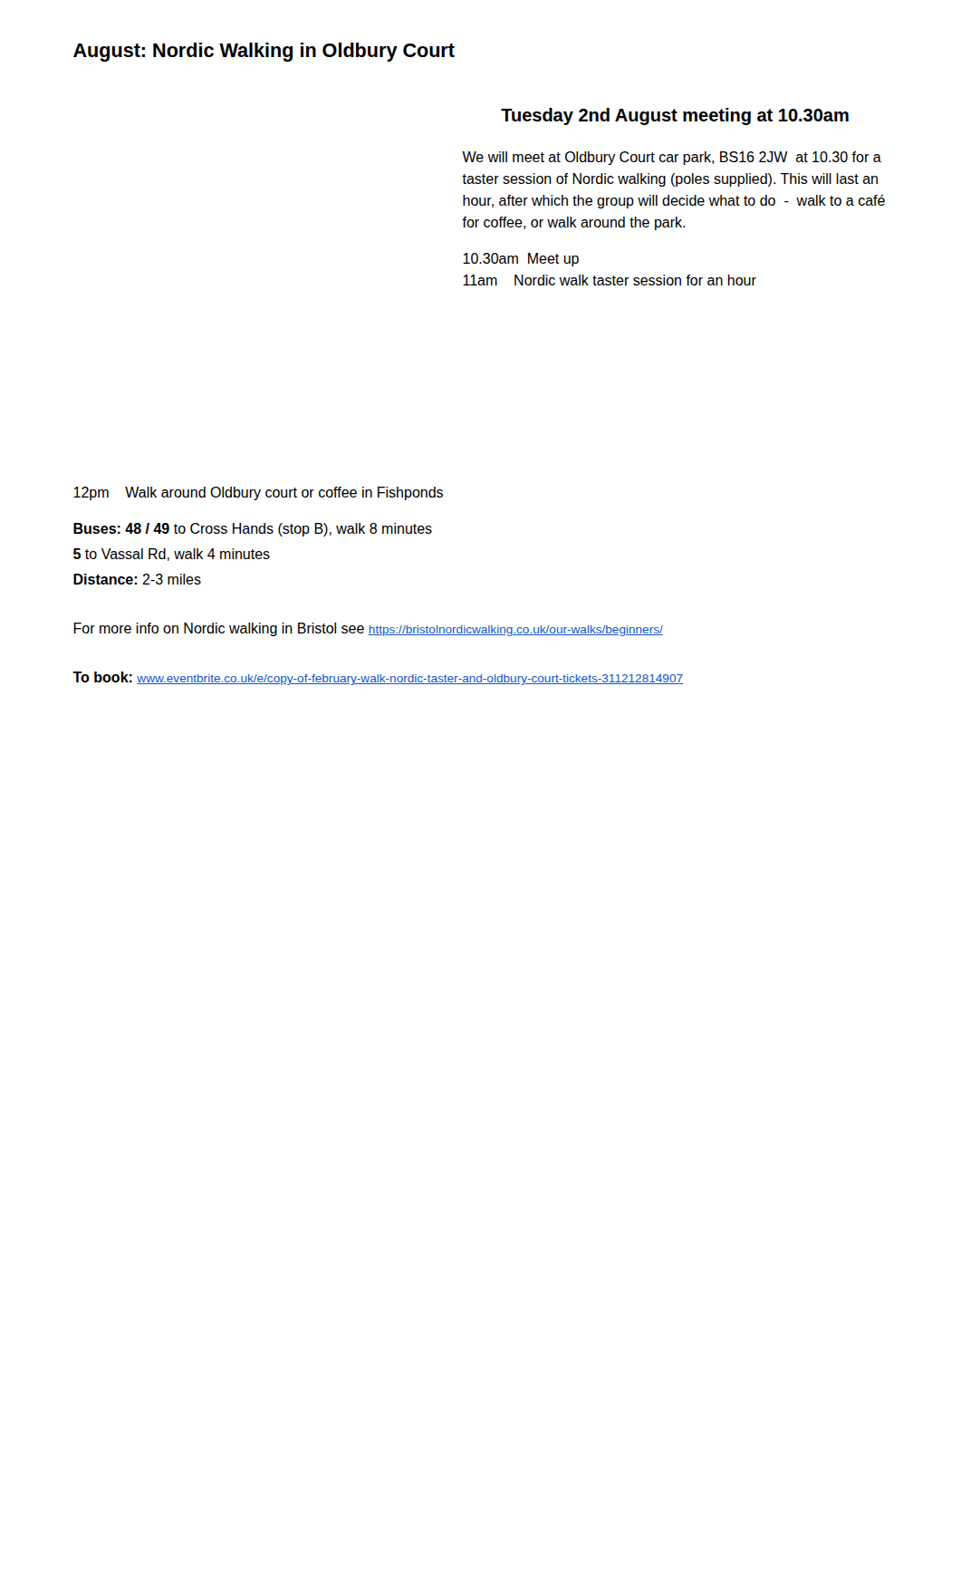August: Nordic Walking in Oldbury Court
Tuesday 2nd August meeting at 10.30am
We will meet at Oldbury Court car park, BS16 2JW at 10.30 for a taster session of Nordic walking (poles supplied). This will last an hour, after which the group will decide what to do - walk to a café for coffee, or walk around the park.
10.30am Meet up
11am Nordic walk taster session for an hour
12pm Walk around Oldbury court or coffee in Fishponds
Buses: 48 / 49 to Cross Hands (stop B), walk 8 minutes
5 to Vassal Rd, walk 4 minutes
Distance: 2-3 miles
For more info on Nordic walking in Bristol see https://bristolnordicwalking.co.uk/our-walks/beginners/
To book: www.eventbrite.co.uk/e/copy-of-february-walk-nordic-taster-and-oldbury-court-tickets-311212814907